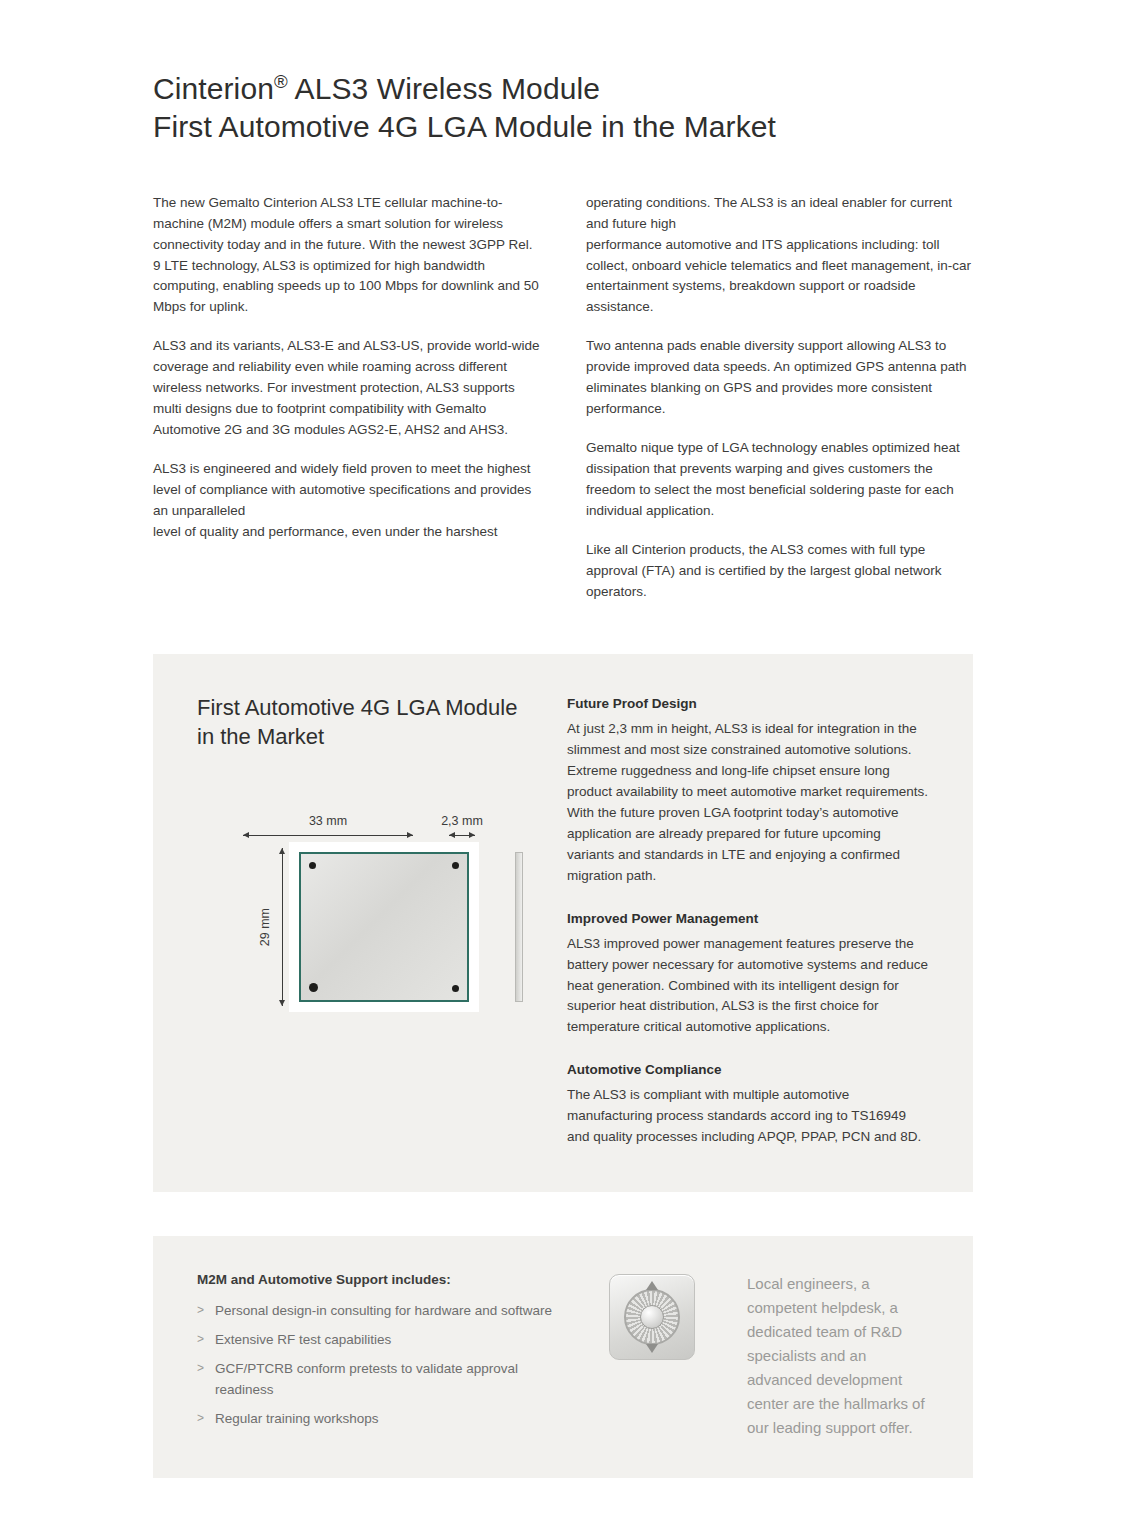Cinterion® ALS3 Wireless Module
First Automotive 4G LGA Module in the Market
The new Gemalto Cinterion ALS3 LTE cellular machine-to-machine (M2M) module offers a smart solution for wireless connectivity today and in the future. With the newest 3GPP Rel. 9 LTE technology, ALS3 is optimized for high bandwidth computing, enabling speeds up to 100 Mbps for downlink and 50 Mbps for uplink.
ALS3 and its variants, ALS3-E and ALS3-US, provide world-wide coverage and reliability even while roaming across different wireless networks. For investment protection, ALS3 supports multi designs due to footprint compatibility with Gemalto Automotive 2G and 3G modules AGS2-E, AHS2 and AHS3.
ALS3 is engineered and widely field proven to meet the highest level of compliance with automotive specifications and provides an unparalleled
level of quality and performance, even under the harshest
operating conditions. The ALS3 is an ideal enabler for current and future high
performance automotive and ITS applications including: toll collect, onboard vehicle telematics and fleet management, in-car entertainment systems, breakdown support or roadside assistance.
Two antenna pads enable diversity support allowing ALS3 to provide improved data speeds. An optimized GPS antenna path eliminates blanking on GPS and provides more consistent performance.
Gemalto nique type of LGA technology enables optimized heat dissipation that prevents warping and gives customers the freedom to select the most beneficial soldering paste for each individual application.
Like all Cinterion products, the ALS3 comes with full type approval (FTA) and is certified by the largest global network operators.
First Automotive 4G LGA Module in the Market
33 mm
2,3 mm
29 mm
Future Proof Design
At just 2,3 mm in height, ALS3 is ideal for integration in the slimmest and most size constrained automotive solutions. Extreme ruggedness and long-life chipset ensure long product availability to meet automotive market requirements. With the future proven LGA footprint today’s automotive application are already prepared for future upcoming variants and standards in LTE and enjoying a confirmed migration path.
Improved Power Management
ALS3 improved power management features preserve the battery power necessary for automotive systems and reduce heat generation. Combined with its intelligent design for superior heat distribution, ALS3 is the first choice for temperature critical automotive applications.
Automotive Compliance
The ALS3 is compliant with multiple automotive manufacturing process standards accord ing to TS16949 and quality processes including APQP, PPAP, PCN and 8D.
M2M and Automotive Support includes:
Personal design-in consulting for hardware and software
Extensive RF test capabilities
GCF/PTCRB conform pretests to validate approval readiness
Regular training workshops
Local engineers, a competent helpdesk, a dedicated team of R&D specialists and an advanced development center are the hallmarks of our leading support offer.